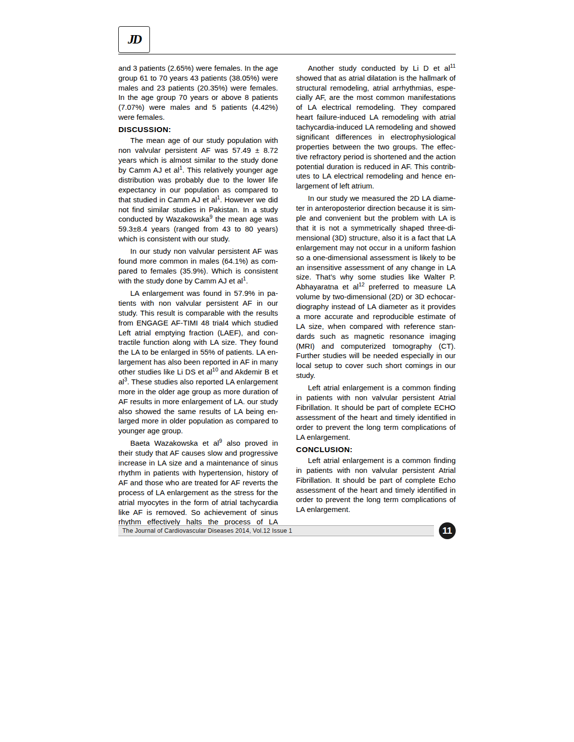JD
and 3 patients (2.65%) were females. In the age group 61 to 70 years 43 patients (38.05%) were males and 23 patients (20.35%) were females. In the age group 70 years or above 8 patients (7.07%) were males and 5 patients (4.42%) were females.
Discussion:
The mean age of our study population with non valvular persistent AF was 57.49 ± 8.72 years which is almost similar to the study done by Camm AJ et al1. This relatively younger age distribution was probably due to the lower life expectancy in our population as compared to that studied in Camm AJ et al1. However we did not find similar studies in Pakistan. In a study conducted by Wazakowska9 the mean age was 59.3±8.4 years (ranged from 43 to 80 years) which is consistent with our study.
In our study non valvular persistent AF was found more common in males (64.1%) as compared to females (35.9%). Which is consistent with the study done by Camm AJ et al1.
LA enlargement was found in 57.9% in patients with non valvular persistent AF in our study. This result is comparable with the results from ENGAGE AF-TIMI 48 trial4 which studied Left atrial emptying fraction (LAEF), and contractile function along with LA size. They found the LA to be enlarged in 55% of patients. LA enlargement has also been reported in AF in many other studies like Li DS et al10 and Akdemir B et al3. These studies also reported LA enlargement more in the older age group as more duration of AF results in more enlargement of LA. our study also showed the same results of LA being enlarged more in older population as compared to younger age group.
Baeta Wazakowska et al9 also proved in their study that AF causes slow and progressive increase in LA size and a maintenance of sinus rhythm in patients with hypertension, history of AF and those who are treated for AF reverts the process of LA enlargement as the stress for the atrial myocytes in the form of atrial tachycardia like AF is removed. So achievement of sinus rhythm effectively halts the process of LA remodeling.
Another study conducted by Li D et al11 showed that as atrial dilatation is the hallmark of structural remodeling, atrial arrhythmias, especially AF, are the most common manifestations of LA electrical remodeling. They compared heart failure-induced LA remodeling with atrial tachycardia-induced LA remodeling and showed significant differences in electrophysiological properties between the two groups. The effective refractory period is shortened and the action potential duration is reduced in AF. This contributes to LA electrical remodeling and hence enlargement of left atrium.
In our study we measured the 2D LA diameter in anteroposterior direction because it is simple and convenient but the problem with LA is that it is not a symmetrically shaped three-dimensional (3D) structure, also it is a fact that LA enlargement may not occur in a uniform fashion so a one-dimensional assessment is likely to be an insensitive assessment of any change in LA size. That’s why some studies like Walter P. Abhayaratna et al12 preferred to measure LA volume by two-dimensional (2D) or 3D echocardiography instead of LA diameter as it provides a more accurate and reproducible estimate of LA size, when compared with reference standards such as magnetic resonance imaging (MRI) and computerized tomography (CT). Further studies will be needed especially in our local setup to cover such short comings in our study.
Left atrial enlargement is a common finding in patients with non valvular persistent Atrial Fibrillation. It should be part of complete ECHO assessment of the heart and timely identified in order to prevent the long term complications of LA enlargement.
Conclusion:
Left atrial enlargement is a common finding in patients with non valvular persistent Atrial Fibrillation. It should be part of complete Echo assessment of the heart and timely identified in order to prevent the long term complications of LA enlargement.
The Journal of Cardiovascular Diseases 2014, Vol.12 Issue 1
11